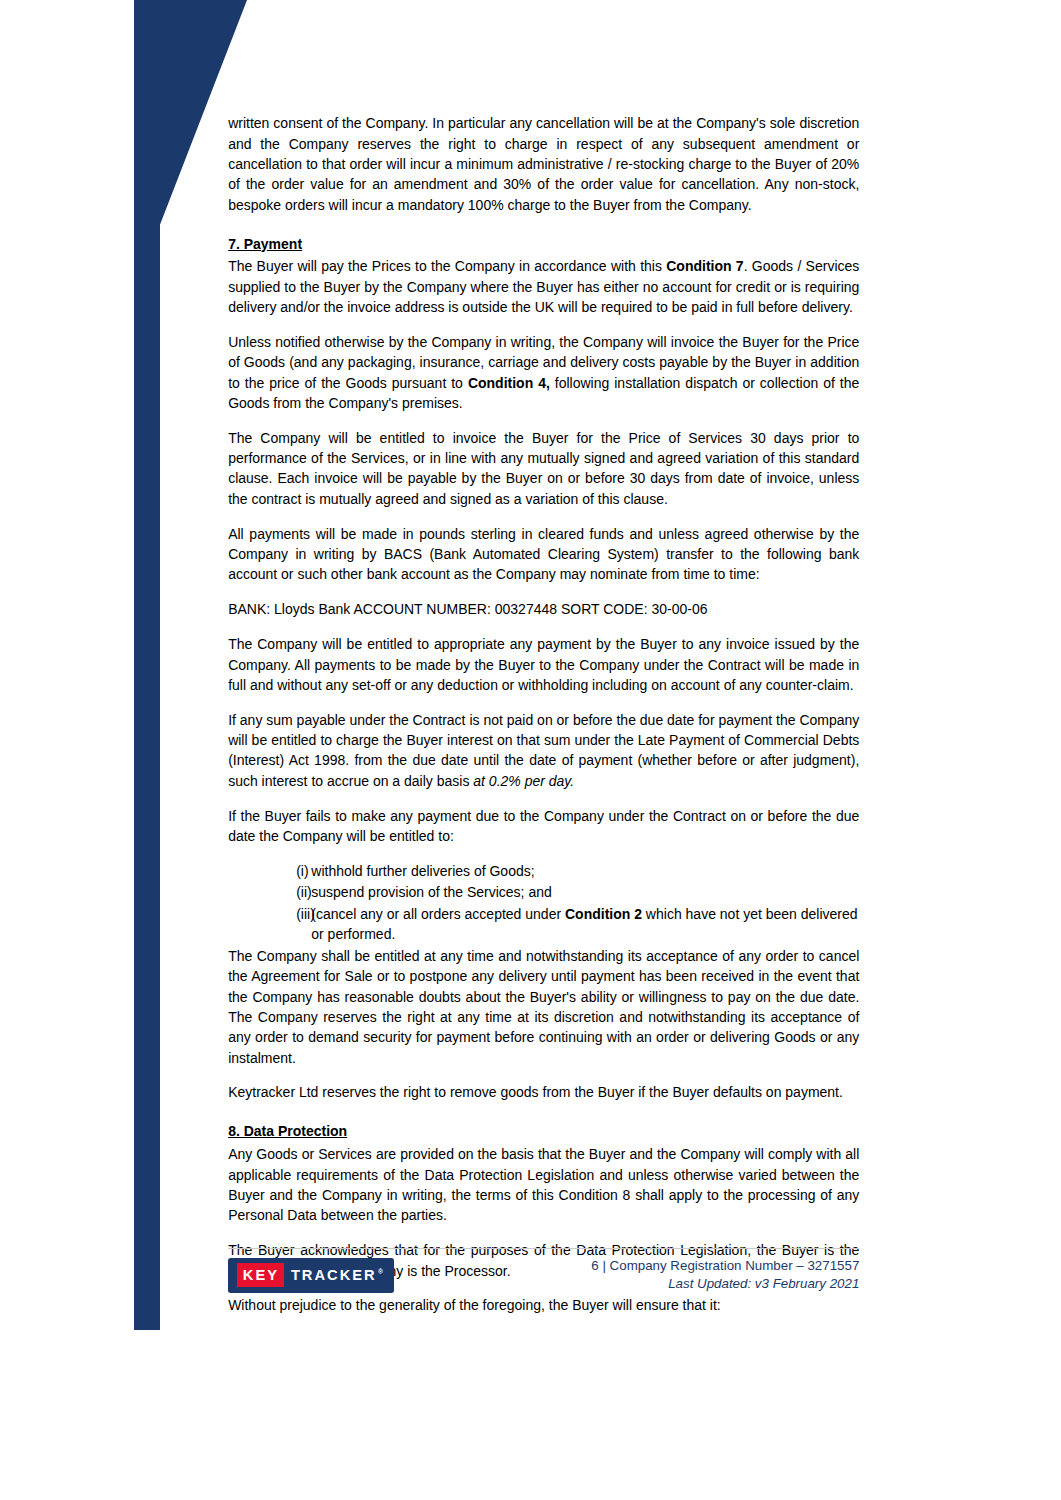written consent of the Company. In particular any cancellation will be at the Company's sole discretion and the Company reserves the right to charge in respect of any subsequent amendment or cancellation to that order will incur a minimum administrative / re-stocking charge to the Buyer of 20% of the order value for an amendment and 30% of the order value for cancellation. Any non-stock, bespoke orders will incur a mandatory 100% charge to the Buyer from the Company.
7. Payment
The Buyer will pay the Prices to the Company in accordance with this Condition 7. Goods / Services supplied to the Buyer by the Company where the Buyer has either no account for credit or is requiring delivery and/or the invoice address is outside the UK will be required to be paid in full before delivery.
Unless notified otherwise by the Company in writing, the Company will invoice the Buyer for the Price of Goods (and any packaging, insurance, carriage and delivery costs payable by the Buyer in addition to the price of the Goods pursuant to Condition 4, following installation dispatch or collection of the Goods from the Company's premises.
The Company will be entitled to invoice the Buyer for the Price of Services 30 days prior to performance of the Services, or in line with any mutually signed and agreed variation of this standard clause. Each invoice will be payable by the Buyer on or before 30 days from date of invoice, unless the contract is mutually agreed and signed as a variation of this clause.
All payments will be made in pounds sterling in cleared funds and unless agreed otherwise by the Company in writing by BACS (Bank Automated Clearing System) transfer to the following bank account or such other bank account as the Company may nominate from time to time:
BANK: Lloyds Bank ACCOUNT NUMBER: 00327448 SORT CODE: 30-00-06
The Company will be entitled to appropriate any payment by the Buyer to any invoice issued by the Company. All payments to be made by the Buyer to the Company under the Contract will be made in full and without any set-off or any deduction or withholding including on account of any counter-claim.
If any sum payable under the Contract is not paid on or before the due date for payment the Company will be entitled to charge the Buyer interest on that sum under the Late Payment of Commercial Debts (Interest) Act 1998. from the due date until the date of payment (whether before or after judgment), such interest to accrue on a daily basis at 0.2% per day.
If the Buyer fails to make any payment due to the Company under the Contract on or before the due date the Company will be entitled to:
(i)
withhold further deliveries of Goods;
(ii)
suspend provision of the Services; and
(iii)
(cancel any or all orders accepted under Condition 2 which have not yet been delivered or performed.
The Company shall be entitled at any time and notwithstanding its acceptance of any order to cancel the Agreement for Sale or to postpone any delivery until payment has been received in the event that the Company has reasonable doubts about the Buyer's ability or willingness to pay on the due date. The Company reserves the right at any time at its discretion and notwithstanding its acceptance of any order to demand security for payment before continuing with an order or delivering Goods or any instalment.
Keytracker Ltd reserves the right to remove goods from the Buyer if the Buyer defaults on payment.
8. Data Protection
Any Goods or Services are provided on the basis that the Buyer and the Company will comply with all applicable requirements of the Data Protection Legislation and unless otherwise varied between the Buyer and the Company in writing, the terms of this Condition 8 shall apply to the processing of any Personal Data between the parties.
The Buyer acknowledges that for the purposes of the Data Protection Legislation, the Buyer is the Controller and the Company is the Processor.
Without prejudice to the generality of the foregoing, the Buyer will ensure that it:
KEY TRACKER®
6 | Company Registration Number – 3271557
Last Updated: v3 February 2021